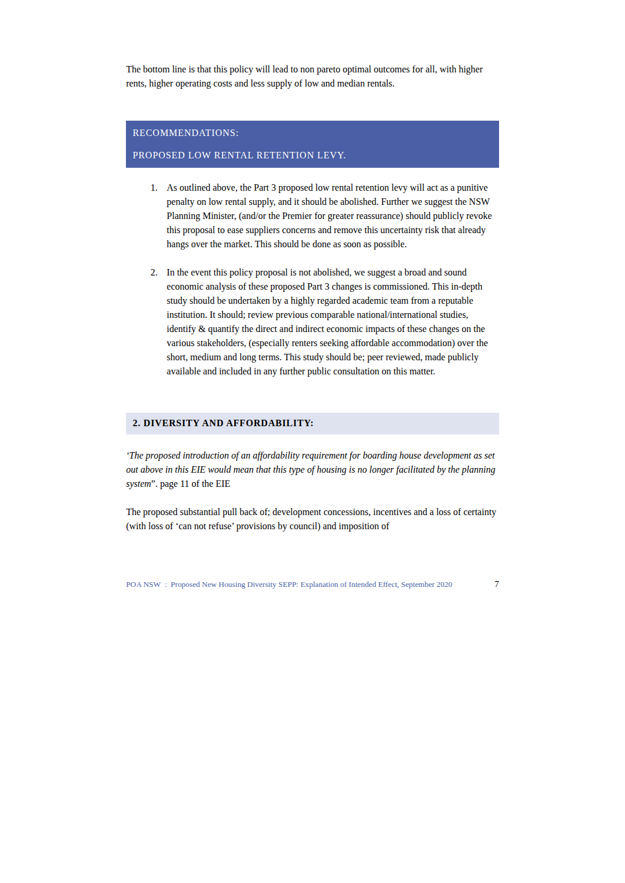The bottom line is that this policy will lead to non pareto optimal outcomes for all, with higher rents, higher operating costs and less supply of low and median rentals.
RECOMMENDATIONS:
PROPOSED LOW RENTAL RETENTION LEVY.
As outlined above, the Part 3 proposed low rental retention levy will act as a punitive penalty on low rental supply, and it should be abolished. Further we suggest the NSW Planning Minister, (and/or the Premier for greater reassurance) should publicly revoke this proposal to ease suppliers concerns and remove this uncertainty risk that already hangs over the market. This should be done as soon as possible.
In the event this policy proposal is not abolished, we suggest a broad and sound economic analysis of these proposed Part 3 changes is commissioned. This in-depth study should be undertaken by a highly regarded academic team from a reputable institution. It should; review previous comparable national/international studies, identify & quantify the direct and indirect economic impacts of these changes on the various stakeholders, (especially renters seeking affordable accommodation) over the short, medium and long terms. This study should be; peer reviewed, made publicly available and included in any further public consultation on this matter.
2. DIVERSITY AND AFFORDABILITY:
‘The proposed introduction of an affordability requirement for boarding house development as set out above in this EIE would mean that this type of housing is no longer facilitated by the planning system”. page 11 of the EIE
The proposed substantial pull back of; development concessions, incentives and a loss of certainty (with loss of ‘can not refuse’ provisions by council) and imposition of
POA NSW : Proposed New Housing Diversity SEPP: Explanation of Intended Effect, September 2020 7